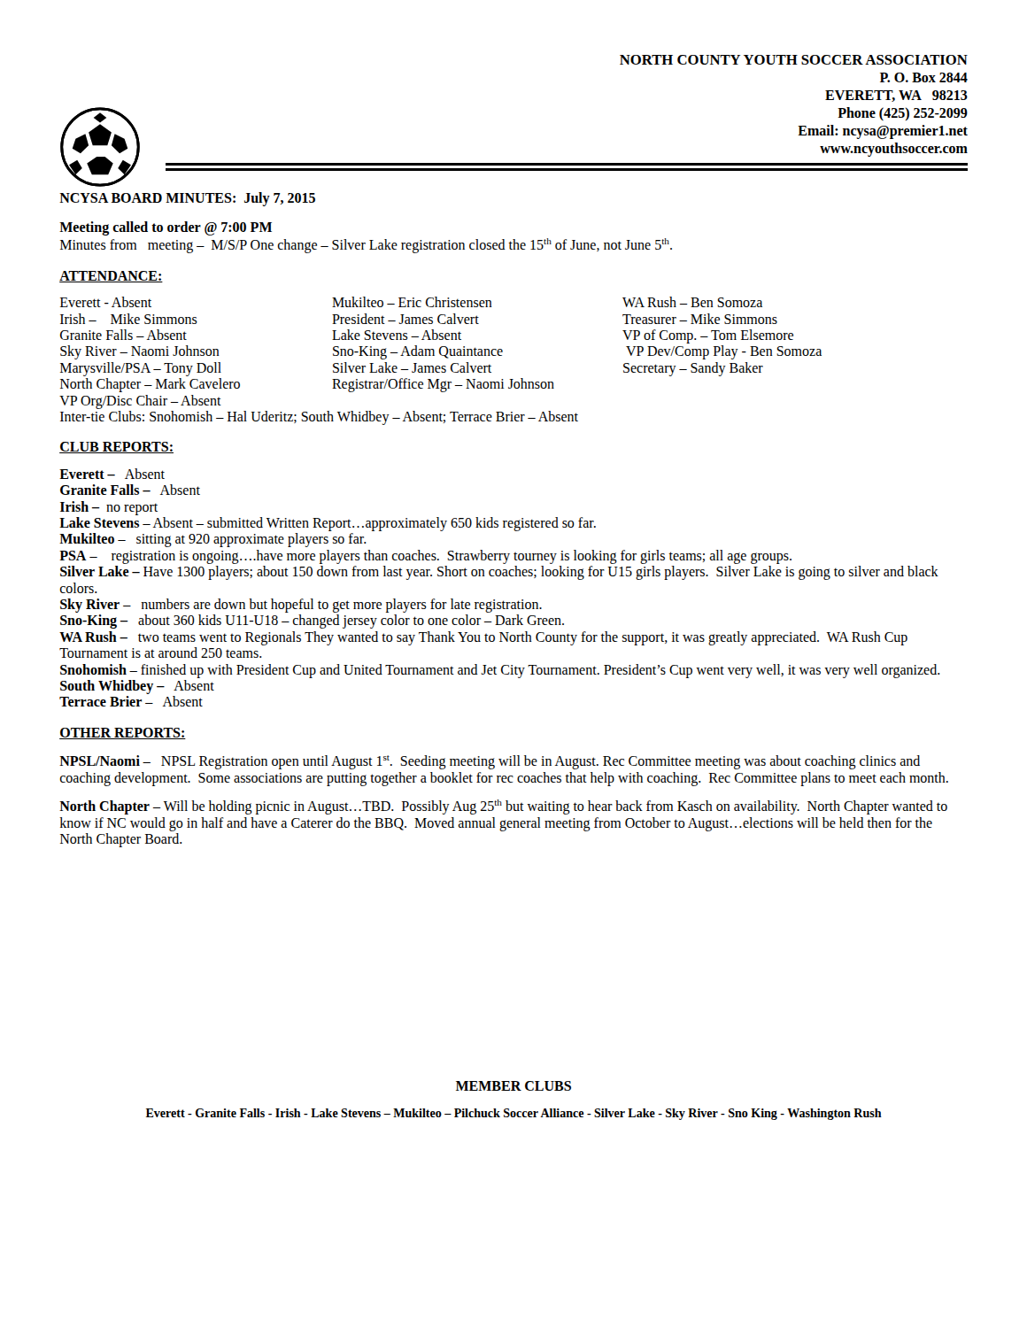NORTH COUNTY YOUTH SOCCER ASSOCIATION
P. O. Box 2844
EVERETT, WA 98213
Phone (425) 252-2099
Email: ncysa@premier1.net
www.ncyouthsoccer.com
NCYSA BOARD MINUTES: July 7, 2015
Meeting called to order @ 7:00 PM
Minutes from meeting – M/S/P One change – Silver Lake registration closed the 15th of June, not June 5th.
ATTENDANCE:
| Everett - Absent | Mukilteo – Eric Christensen | WA Rush – Ben Somoza |
| Irish – Mike Simmons | President – James Calvert | Treasurer – Mike Simmons |
| Granite Falls – Absent | Lake Stevens – Absent | VP of Comp. – Tom Elsemore |
| Sky River – Naomi Johnson | Sno-King – Adam Quaintance | VP Dev/Comp Play - Ben Somoza |
| Marysville/PSA – Tony Doll | Silver Lake – James Calvert | Secretary – Sandy Baker |
| North Chapter – Mark Cavelero | Registrar/Office Mgr – Naomi Johnson |
| VP Org/Disc Chair – Absent |
| Inter-tie Clubs: Snohomish – Hal Uderitz; South Whidbey – Absent; Terrace Brier – Absent |
CLUB REPORTS:
Everett – Absent
Granite Falls – Absent
Irish – no report
Lake Stevens – Absent – submitted Written Report…approximately 650 kids registered so far.
Mukilteo – sitting at 920 approximate players so far.
PSA – registration is ongoing….have more players than coaches. Strawberry tourney is looking for girls teams; all age groups.
Silver Lake – Have 1300 players; about 150 down from last year. Short on coaches; looking for U15 girls players. Silver Lake is going to silver and black colors.
Sky River – numbers are down but hopeful to get more players for late registration.
Sno-King – about 360 kids U11-U18 – changed jersey color to one color – Dark Green.
WA Rush – two teams went to Regionals They wanted to say Thank You to North County for the support, it was greatly appreciated. WA Rush Cup Tournament is at around 250 teams.
Snohomish – finished up with President Cup and United Tournament and Jet City Tournament. President’s Cup went very well, it was very well organized.
South Whidbey – Absent
Terrace Brier – Absent
OTHER REPORTS:
NPSL/Naomi – NPSL Registration open until August 1st. Seeding meeting will be in August. Rec Committee meeting was about coaching clinics and coaching development. Some associations are putting together a booklet for rec coaches that help with coaching. Rec Committee plans to meet each month.
North Chapter – Will be holding picnic in August…TBD. Possibly Aug 25th but waiting to hear back from Kasch on availability. North Chapter wanted to know if NC would go in half and have a Caterer do the BBQ. Moved annual general meeting from October to August…elections will be held then for the North Chapter Board.
MEMBER CLUBS
Everett - Granite Falls - Irish - Lake Stevens – Mukilteo – Pilchuck Soccer Alliance - Silver Lake - Sky River - Sno King - Washington Rush